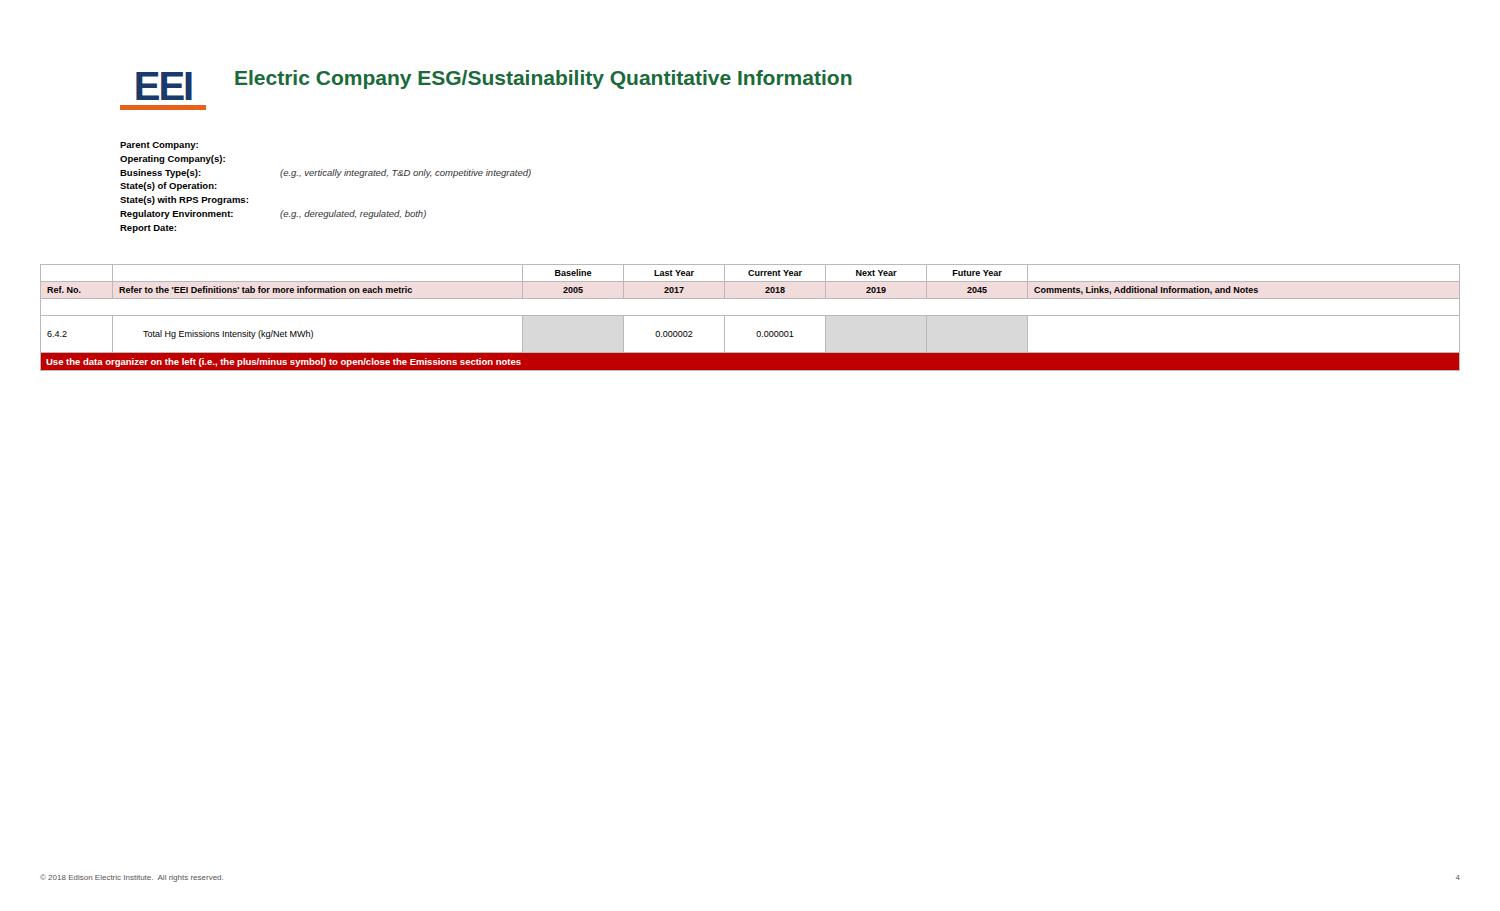EEI
Electric Company ESG/Sustainability Quantitative Information
Parent Company:
Operating Company(s):
Business Type(s):(e.g., vertically integrated, T&D only, competitive integrated)
State(s) of Operation:
State(s) with RPS Programs:
Regulatory Environment:(e.g., deregulated, regulated, both)
Report Date:
| | | Baseline | Last Year | Current Year | Next Year | Future Year | |
| Ref. No. | Refer to the 'EEI Definitions' tab for more information on each metric | 2005 | 2017 | 2018 | 2019 | 2045 | Comments, Links, Additional Information, and Notes |
| 6.4.2 | Total Hg Emissions Intensity (kg/Net MWh) | | 0.000002 | 0.000001 | | | |
| Use the data organizer on the left (i.e., the plus/minus symbol) to open/close the Emissions section notes |
© 2018 Edison Electric Institute. All rights reserved. 4